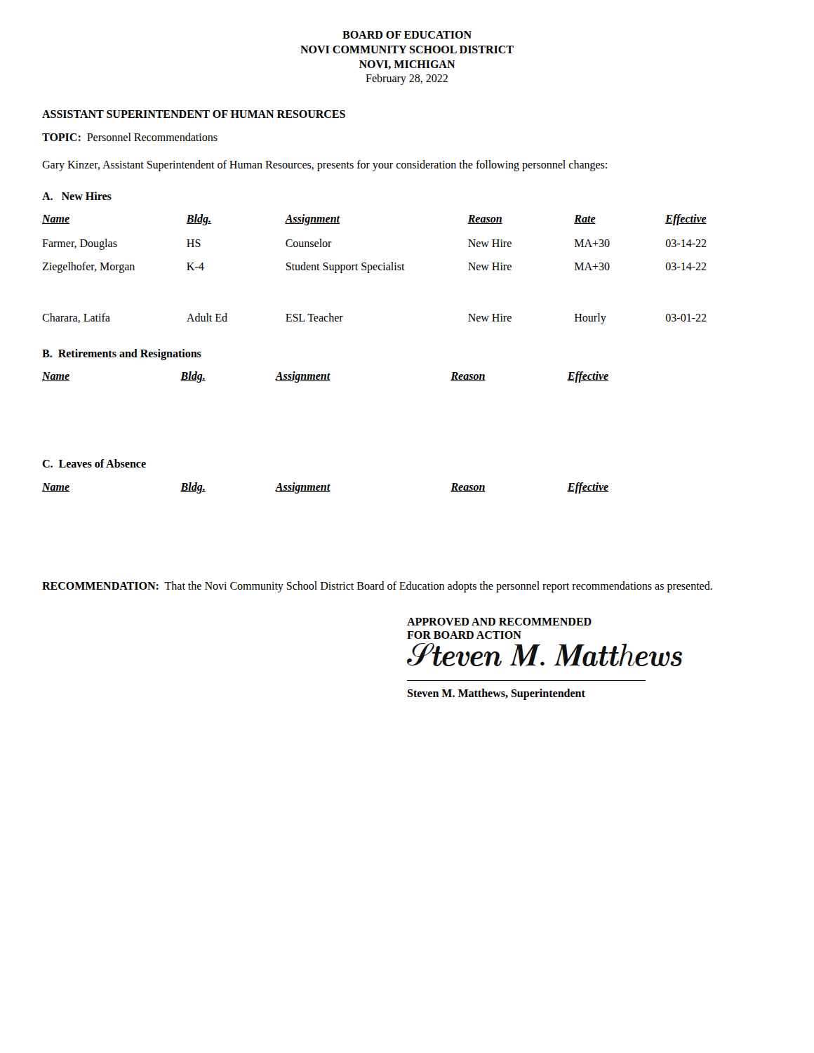BOARD OF EDUCATION
NOVI COMMUNITY SCHOOL DISTRICT
NOVI, MICHIGAN
February 28, 2022
ASSISTANT SUPERINTENDENT OF HUMAN RESOURCES
TOPIC: Personnel Recommendations
Gary Kinzer, Assistant Superintendent of Human Resources, presents for your consideration the following personnel changes:
A. New Hires
| Name | Bldg. | Assignment | Reason | Rate | Effective |
| --- | --- | --- | --- | --- | --- |
| Farmer, Douglas | HS | Counselor | New Hire | MA+30 | 03-14-22 |
| Ziegelhofer, Morgan | K-4 | Student Support Specialist | New Hire | MA+30 | 03-14-22 |
| Charara, Latifa | Adult Ed | ESL Teacher | New Hire | Hourly | 03-01-22 |
B. Retirements and Resignations
| Name | Bldg. | Assignment | Reason | Effective |
| --- | --- | --- | --- | --- |
C. Leaves of Absence
| Name | Bldg. | Assignment | Reason | Effective |
| --- | --- | --- | --- | --- |
RECOMMENDATION: That the Novi Community School District Board of Education adopts the personnel report recommendations as presented.
APPROVED AND RECOMMENDED
FOR BOARD ACTION
𝒮𝒕𝒆𝒗𝒆𝒏 𝑴. 𝑴𝒂𝒕𝒕ℎ𝒆𝒘𝒔
Steven M. Matthews, Superintendent